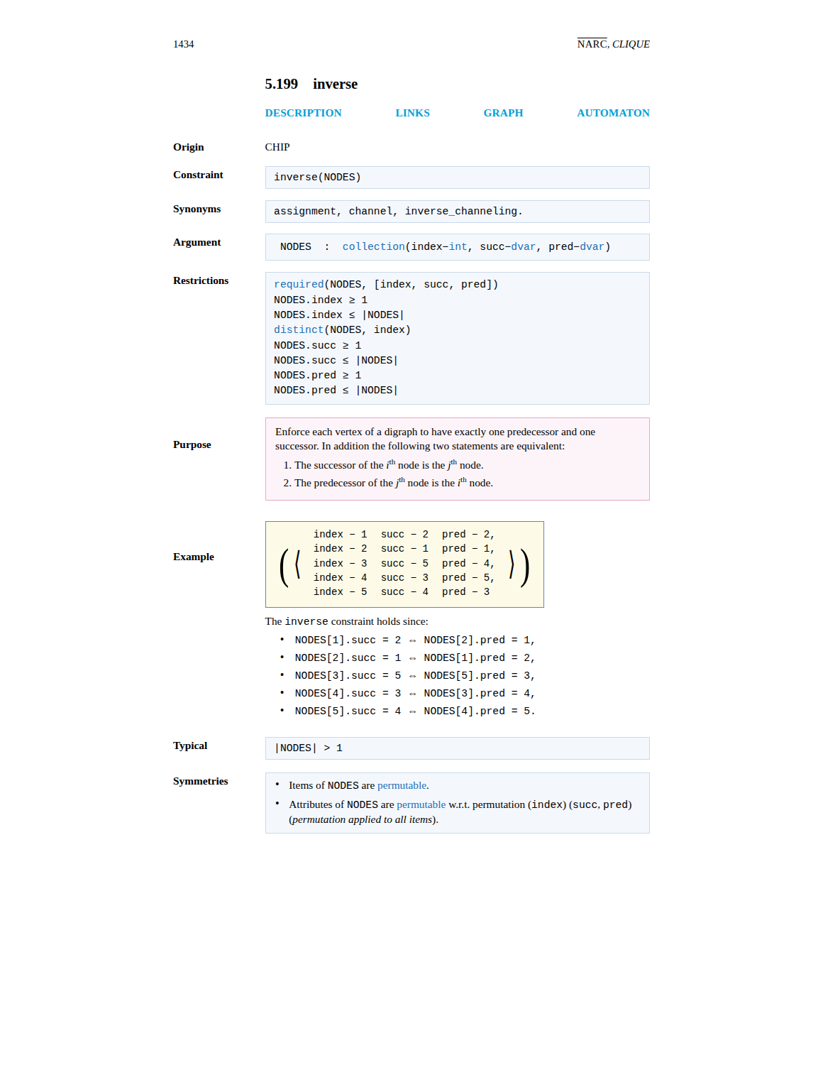1434
NARC, CLIQUE
5.199inverse
DESCRIPTION LINKS GRAPH AUTOMATON
Origin
CHIP
Constraint
inverse(NODES)
Synonyms
assignment, channel, inverse_channeling.
Argument
NODES : collection(index−int, succ−dvar, pred−dvar)
Restrictions
required(NODES, [index, succ, pred])
NODES.index ≥ 1
NODES.index ≤ |NODES|
distinct(NODES, index)
NODES.succ ≥ 1
NODES.succ ≤ |NODES|
NODES.pred ≥ 1
NODES.pred ≤ |NODES|
Purpose
Enforce each vertex of a digraph to have exactly one predecessor and one successor. In addition the following two statements are equivalent:
The successor of the ith node is the jth node.
The predecessor of the jth node is the ith node.
Example
( ⟨
| index − 1 | succ − 2 | pred − 2, |
| index − 2 | succ − 1 | pred − 1, |
| index − 3 | succ − 5 | pred − 4, |
| index − 4 | succ − 3 | pred − 5, |
| index − 5 | succ − 4 | pred − 3 |
⟩ )
The inverse constraint holds since:
NODES[1].succ = 2 ⇔ NODES[2].pred = 1,
NODES[2].succ = 1 ⇔ NODES[1].pred = 2,
NODES[3].succ = 5 ⇔ NODES[5].pred = 3,
NODES[4].succ = 3 ⇔ NODES[3].pred = 4,
NODES[5].succ = 4 ⇔ NODES[4].pred = 5.
Typical
|NODES| > 1
Symmetries
Items of NODES are permutable.
Attributes of NODES are permutable w.r.t. permutation (index) (succ, pred) (permutation applied to all items).